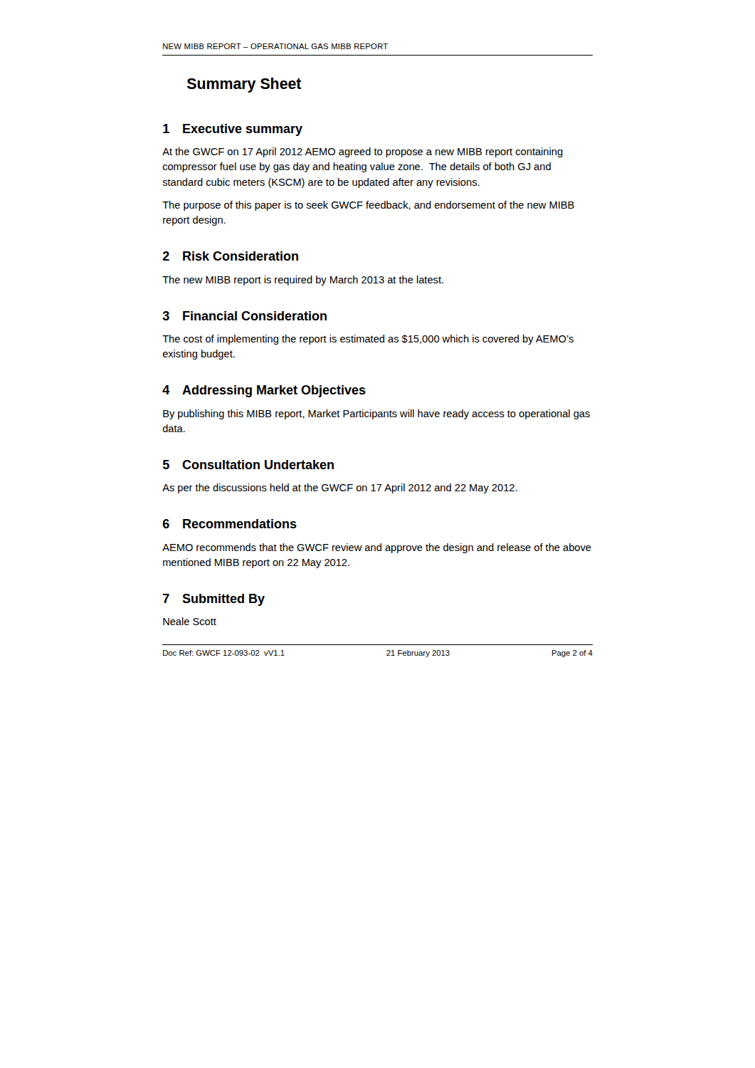NEW MIBB REPORT – OPERATIONAL GAS MIBB REPORT
Summary Sheet
1 Executive summary
At the GWCF on 17 April 2012 AEMO agreed to propose a new MIBB report containing compressor fuel use by gas day and heating value zone. The details of both GJ and standard cubic meters (KSCM) are to be updated after any revisions.
The purpose of this paper is to seek GWCF feedback, and endorsement of the new MIBB report design.
2 Risk Consideration
The new MIBB report is required by March 2013 at the latest.
3 Financial Consideration
The cost of implementing the report is estimated as $15,000 which is covered by AEMO’s existing budget.
4 Addressing Market Objectives
By publishing this MIBB report, Market Participants will have ready access to operational gas data.
5 Consultation Undertaken
As per the discussions held at the GWCF on 17 April 2012 and 22 May 2012.
6 Recommendations
AEMO recommends that the GWCF review and approve the design and release of the above mentioned MIBB report on 22 May 2012.
7 Submitted By
Neale Scott
Doc Ref: GWCF 12-093-02 vV1.1 21 February 2013 Page 2 of 4